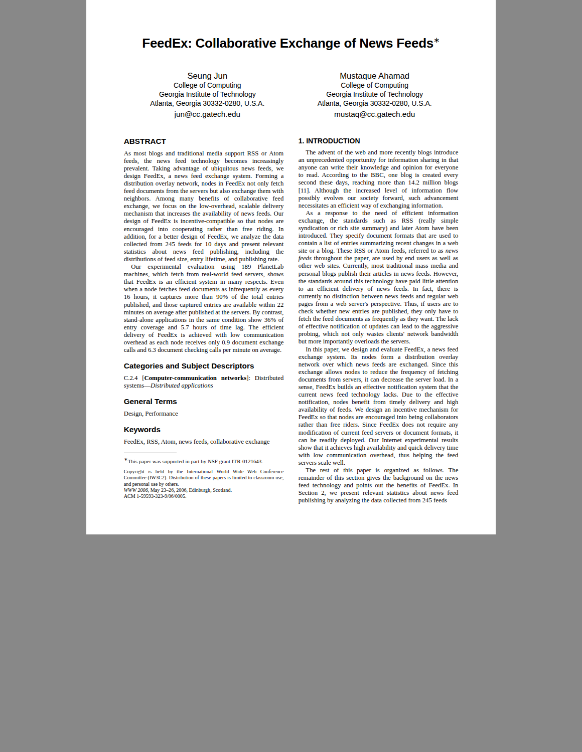FeedEx: Collaborative Exchange of News Feeds∗
Seung Jun
College of Computing
Georgia Institute of Technology
Atlanta, Georgia 30332-0280, U.S.A.
jun@cc.gatech.edu
Mustaque Ahamad
College of Computing
Georgia Institute of Technology
Atlanta, Georgia 30332-0280, U.S.A.
mustaq@cc.gatech.edu
ABSTRACT
As most blogs and traditional media support RSS or Atom feeds, the news feed technology becomes increasingly prevalent. Taking advantage of ubiquitous news feeds, we design FeedEx, a news feed exchange system. Forming a distribution overlay network, nodes in FeedEx not only fetch feed documents from the servers but also exchange them with neighbors. Among many benefits of collaborative feed exchange, we focus on the low-overhead, scalable delivery mechanism that increases the availability of news feeds. Our design of FeedEx is incentive-compatible so that nodes are encouraged into cooperating rather than free riding. In addition, for a better design of FeedEx, we analyze the data collected from 245 feeds for 10 days and present relevant statistics about news feed publishing, including the distributions of feed size, entry lifetime, and publishing rate.
Our experimental evaluation using 189 PlanetLab machines, which fetch from real-world feed servers, shows that FeedEx is an efficient system in many respects. Even when a node fetches feed documents as infrequently as every 16 hours, it captures more than 90% of the total entries published, and those captured entries are available within 22 minutes on average after published at the servers. By contrast, stand-alone applications in the same condition show 36% of entry coverage and 5.7 hours of time lag. The efficient delivery of FeedEx is achieved with low communication overhead as each node receives only 0.9 document exchange calls and 6.3 document checking calls per minute on average.
Categories and Subject Descriptors
C.2.4 [Computer-communication networks]: Distributed systems—Distributed applications
General Terms
Design, Performance
Keywords
FeedEx, RSS, Atom, news feeds, collaborative exchange
∗This paper was supported in part by NSF grant ITR-0121643.
Copyright is held by the International World Wide Web Conference Committee (IW3C2). Distribution of these papers is limited to classroom use, and personal use by others.
WWW 2006, May 23–26, 2006, Edinburgh, Scotland.
ACM 1-59593-323-9/06/0005.
1. INTRODUCTION
The advent of the web and more recently blogs introduce an unprecedented opportunity for information sharing in that anyone can write their knowledge and opinion for everyone to read. According to the BBC, one blog is created every second these days, reaching more than 14.2 million blogs [11]. Although the increased level of information flow possibly evolves our society forward, such advancement necessitates an efficient way of exchanging information.
As a response to the need of efficient information exchange, the standards such as RSS (really simple syndication or rich site summary) and later Atom have been introduced. They specify document formats that are used to contain a list of entries summarizing recent changes in a web site or a blog. These RSS or Atom feeds, referred to as news feeds throughout the paper, are used by end users as well as other web sites. Currently, most traditional mass media and personal blogs publish their articles in news feeds. However, the standards around this technology have paid little attention to an efficient delivery of news feeds. In fact, there is currently no distinction between news feeds and regular web pages from a web server's perspective. Thus, if users are to check whether new entries are published, they only have to fetch the feed documents as frequently as they want. The lack of effective notification of updates can lead to the aggressive probing, which not only wastes clients' network bandwidth but more importantly overloads the servers.
In this paper, we design and evaluate FeedEx, a news feed exchange system. Its nodes form a distribution overlay network over which news feeds are exchanged. Since this exchange allows nodes to reduce the frequency of fetching documents from servers, it can decrease the server load. In a sense, FeedEx builds an effective notification system that the current news feed technology lacks. Due to the effective notification, nodes benefit from timely delivery and high availability of feeds. We design an incentive mechanism for FeedEx so that nodes are encouraged into being collaborators rather than free riders. Since FeedEx does not require any modification of current feed servers or document formats, it can be readily deployed. Our Internet experimental results show that it achieves high availability and quick delivery time with low communication overhead, thus helping the feed servers scale well.
The rest of this paper is organized as follows. The remainder of this section gives the background on the news feed technology and points out the benefits of FeedEx. In Section 2, we present relevant statistics about news feed publishing by analyzing the data collected from 245 feeds